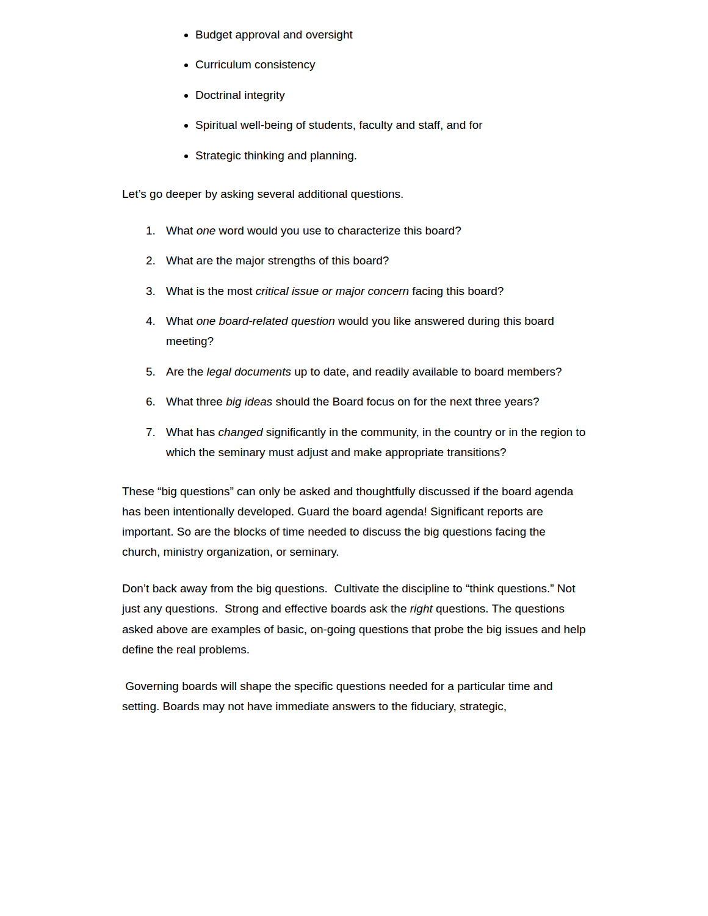Budget approval and oversight
Curriculum consistency
Doctrinal integrity
Spiritual well-being of students, faculty and staff, and for
Strategic thinking and planning.
Let’s go deeper by asking several additional questions.
What one word would you use to characterize this board?
What are the major strengths of this board?
What is the most critical issue or major concern facing this board?
What one board-related question would you like answered during this board meeting?
Are the legal documents up to date, and readily available to board members?
What three big ideas should the Board focus on for the next three years?
What has changed significantly in the community, in the country or in the region to which the seminary must adjust and make appropriate transitions?
These “big questions” can only be asked and thoughtfully discussed if the board agenda has been intentionally developed. Guard the board agenda! Significant reports are important. So are the blocks of time needed to discuss the big questions facing the church, ministry organization, or seminary.
Don’t back away from the big questions. Cultivate the discipline to “think questions.” Not just any questions. Strong and effective boards ask the right questions. The questions asked above are examples of basic, on-going questions that probe the big issues and help define the real problems.
Governing boards will shape the specific questions needed for a particular time and setting. Boards may not have immediate answers to the fiduciary, strategic,